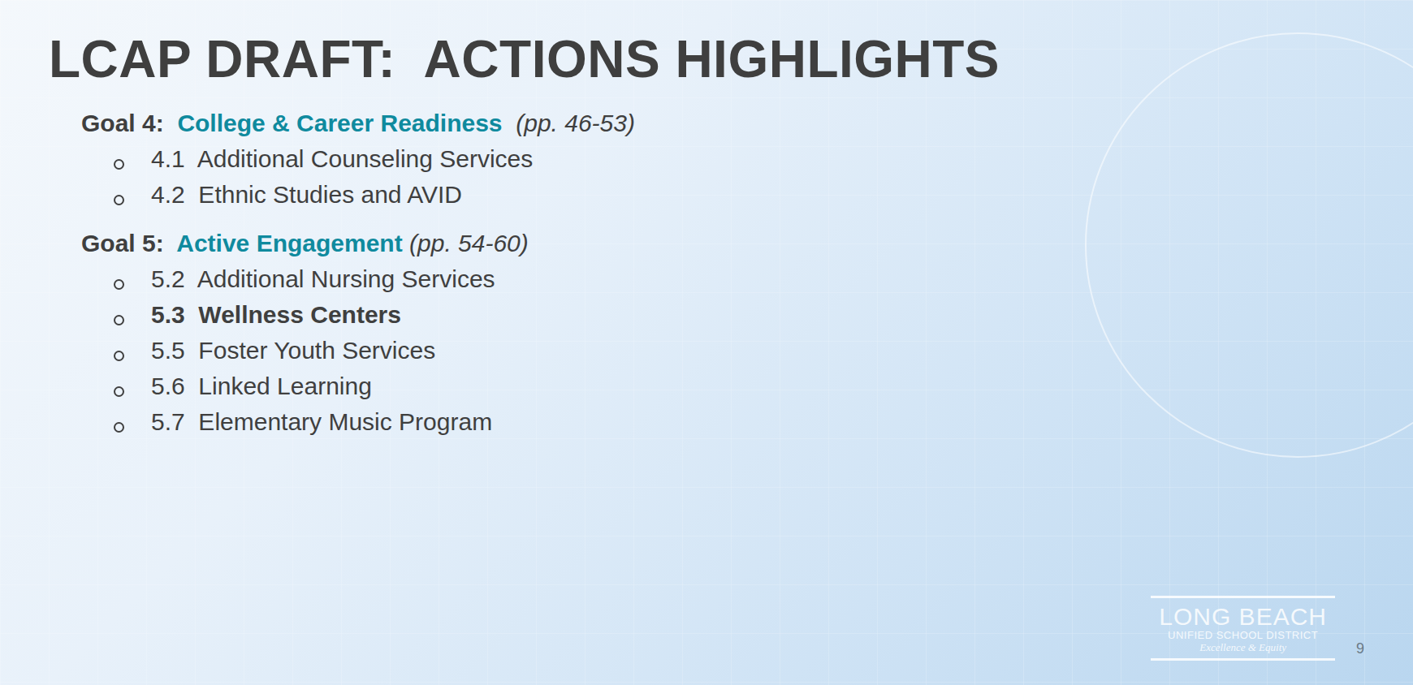LCAP Draft: Actions Highlights
Goal 4: College & Career Readiness (pp. 46-53)
4.1 Additional Counseling Services
4.2 Ethnic Studies and AVID
Goal 5: Active Engagement (pp. 54-60)
5.2 Additional Nursing Services
5.3 Wellness Centers
5.5 Foster Youth Services
5.6 Linked Learning
5.7 Elementary Music Program
Long Beach
Unified School District
Excellence & Equity
9